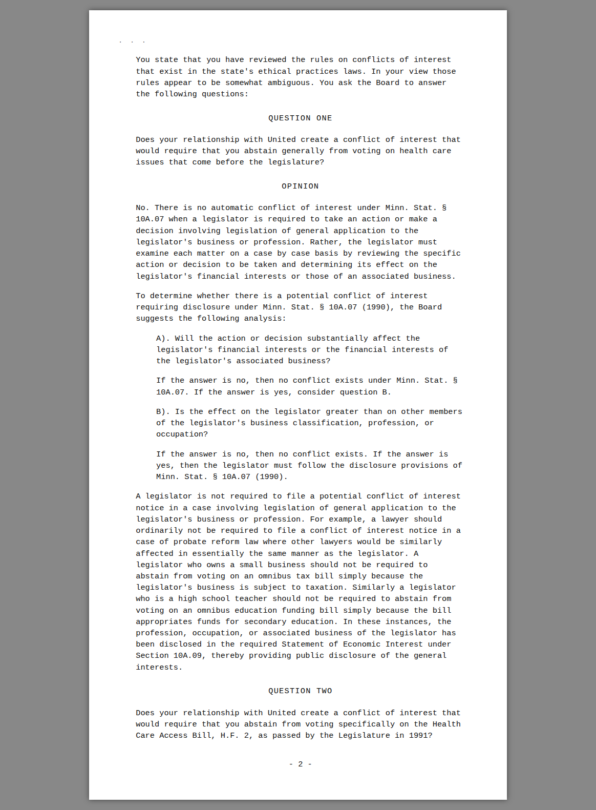. . .
You state that you have reviewed the rules on conflicts of interest that exist in the state's ethical practices laws. In your view those rules appear to be somewhat ambiguous. You ask the Board to answer the following questions:
QUESTION ONE
Does your relationship with United create a conflict of interest that would require that you abstain generally from voting on health care issues that come before the legislature?
OPINION
No. There is no automatic conflict of interest under Minn. Stat. § 10A.07 when a legislator is required to take an action or make a decision involving legislation of general application to the legislator's business or profession. Rather, the legislator must examine each matter on a case by case basis by reviewing the specific action or decision to be taken and determining its effect on the legislator's financial interests or those of an associated business.
To determine whether there is a potential conflict of interest requiring disclosure under Minn. Stat. § 10A.07 (1990), the Board suggests the following analysis:
A). Will the action or decision substantially affect the legislator's financial interests or the financial interests of the legislator's associated business?
If the answer is no, then no conflict exists under Minn. Stat. § 10A.07. If the answer is yes, consider question B.
B). Is the effect on the legislator greater than on other members of the legislator's business classification, profession, or occupation?
If the answer is no, then no conflict exists. If the answer is yes, then the legislator must follow the disclosure provisions of Minn. Stat. § 10A.07 (1990).
A legislator is not required to file a potential conflict of interest notice in a case involving legislation of general application to the legislator's business or profession. For example, a lawyer should ordinarily not be required to file a conflict of interest notice in a case of probate reform law where other lawyers would be similarly affected in essentially the same manner as the legislator. A legislator who owns a small business should not be required to abstain from voting on an omnibus tax bill simply because the legislator's business is subject to taxation. Similarly a legislator who is a high school teacher should not be required to abstain from voting on an omnibus education funding bill simply because the bill appropriates funds for secondary education. In these instances, the profession, occupation, or associated business of the legislator has been disclosed in the required Statement of Economic Interest under Section 10A.09, thereby providing public disclosure of the general interests.
QUESTION TWO
Does your relationship with United create a conflict of interest that would require that you abstain from voting specifically on the Health Care Access Bill, H.F. 2, as passed by the Legislature in 1991?
- 2 -